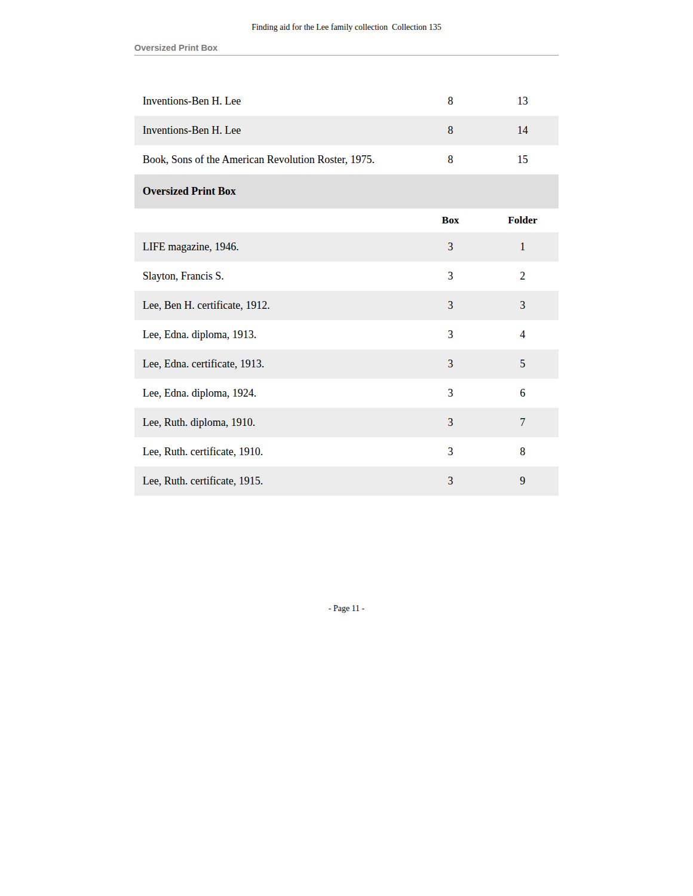Finding aid for the Lee family collection Collection 135
Oversized Print Box
| Inventions-Ben H. Lee | 8 | 13 |
| Inventions-Ben H. Lee | 8 | 14 |
| Book, Sons of the American Revolution Roster, 1975. | 8 | 15 |
| Oversized Print Box |
| | Box | Folder |
| LIFE magazine, 1946. | 3 | 1 |
| Slayton, Francis S. | 3 | 2 |
| Lee, Ben H. certificate, 1912. | 3 | 3 |
| Lee, Edna. diploma, 1913. | 3 | 4 |
| Lee, Edna. certificate, 1913. | 3 | 5 |
| Lee, Edna. diploma, 1924. | 3 | 6 |
| Lee, Ruth. diploma, 1910. | 3 | 7 |
| Lee, Ruth. certificate, 1910. | 3 | 8 |
| Lee, Ruth. certificate, 1915. | 3 | 9 |
- Page 11 -